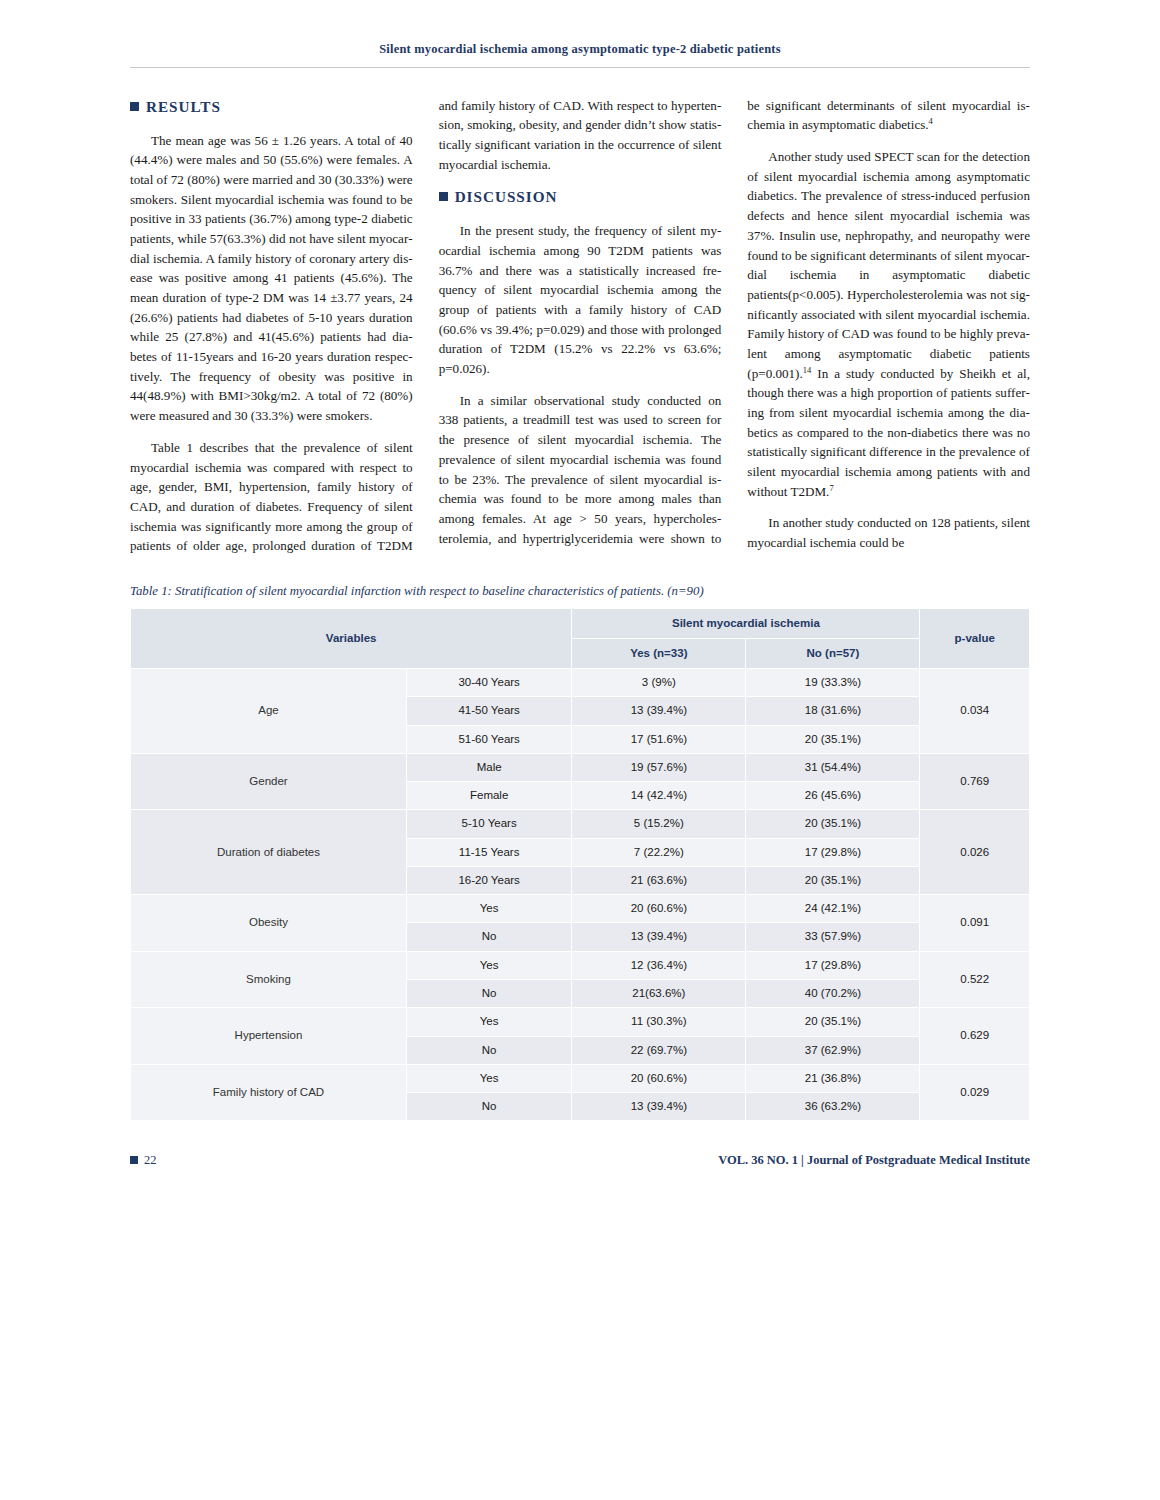Silent myocardial ischemia among asymptomatic type-2 diabetic patients
RESULTS
The mean age was 56 ± 1.26 years. A total of 40 (44.4%) were males and 50 (55.6%) were females. A total of 72 (80%) were married and 30 (30.33%) were smokers. Silent myocardial ischemia was found to be positive in 33 patients (36.7%) among type-2 diabetic patients, while 57(63.3%) did not have silent myocardial ischemia. A family history of coronary artery disease was positive among 41 patients (45.6%). The mean duration of type-2 DM was 14 ±3.77 years, 24 (26.6%) patients had diabetes of 5-10 years duration while 25 (27.8%) and 41(45.6%) patients had diabetes of 11-15years and 16-20 years duration respectively. The frequency of obesity was positive in 44(48.9%) with BMI>30kg/m2. A total of 72 (80%) were measured and 30 (33.3%) were smokers.
Table 1 describes that the prevalence of silent myocardial ischemia was compared with respect to age, gender, BMI, hypertension, family history of CAD, and duration of diabetes. Frequency of silent ischemia was significantly more among the group of patients of older age, prolonged duration of T2DM and family history of CAD. With respect to hypertension, smoking, obesity, and gender didn’t show statistically significant variation in the occurrence of silent myocardial ischemia.
DISCUSSION
In the present study, the frequency of silent myocardial ischemia among 90 T2DM patients was 36.7% and there was a statistically increased frequency of silent myocardial ischemia among the group of patients with a family history of CAD (60.6% vs 39.4%; p=0.029) and those with prolonged duration of T2DM (15.2% vs 22.2% vs 63.6%; p=0.026).
In a similar observational study conducted on 338 patients, a treadmill test was used to screen for the presence of silent myocardial ischemia. The prevalence of silent myocardial ischemia was found to be 23%. The prevalence of silent myocardial ischemia was found to be more among males than among females. At age > 50 years, hypercholesterolemia, and hypertriglyceridemia were shown to be significant determinants of silent myocardial ischemia in asymptomatic diabetics.4
Another study used SPECT scan for the detection of silent myocardial ischemia among asymptomatic diabetics. The prevalence of stress-induced perfusion defects and hence silent myocardial ischemia was 37%. Insulin use, nephropathy, and neuropathy were found to be significant determinants of silent myocardial ischemia in asymptomatic diabetic patients(p<0.005). Hypercholesterolemia was not significantly associated with silent myocardial ischemia. Family history of CAD was found to be highly prevalent among asymptomatic diabetic patients (p=0.001).14 In a study conducted by Sheikh et al, though there was a high proportion of patients suffering from silent myocardial ischemia among the diabetics as compared to the non-diabetics there was no statistically significant difference in the prevalence of silent myocardial ischemia among patients with and without T2DM.7
In another study conducted on 128 patients, silent myocardial ischemia could be
Table 1: Stratification of silent myocardial infarction with respect to baseline characteristics of patients. (n=90)
| Variables | Silent myocardial ischemia | p-value |
| --- | --- | --- |
| Yes (n=33) | No (n=57) |
| Age | 30-40 Years | 3 (9%) | 19 (33.3%) | 0.034 |
| 41-50 Years | 13 (39.4%) | 18 (31.6%) |
| 51-60 Years | 17 (51.6%) | 20 (35.1%) |
| Gender | Male | 19 (57.6%) | 31 (54.4%) | 0.769 |
| Female | 14 (42.4%) | 26 (45.6%) |
| Duration of diabetes | 5-10 Years | 5 (15.2%) | 20 (35.1%) | 0.026 |
| 11-15 Years | 7 (22.2%) | 17 (29.8%) |
| 16-20 Years | 21 (63.6%) | 20 (35.1%) |
| Obesity | Yes | 20 (60.6%) | 24 (42.1%) | 0.091 |
| No | 13 (39.4%) | 33 (57.9%) |
| Smoking | Yes | 12 (36.4%) | 17 (29.8%) | 0.522 |
| No | 21(63.6%) | 40 (70.2%) |
| Hypertension | Yes | 11 (30.3%) | 20 (35.1%) | 0.629 |
| No | 22 (69.7%) | 37 (62.9%) |
| Family history of CAD | Yes | 20 (60.6%) | 21 (36.8%) | 0.029 |
| No | 13 (39.4%) | 36 (63.2%) |
22
VOL. 36 NO. 1 | Journal of Postgraduate Medical Institute